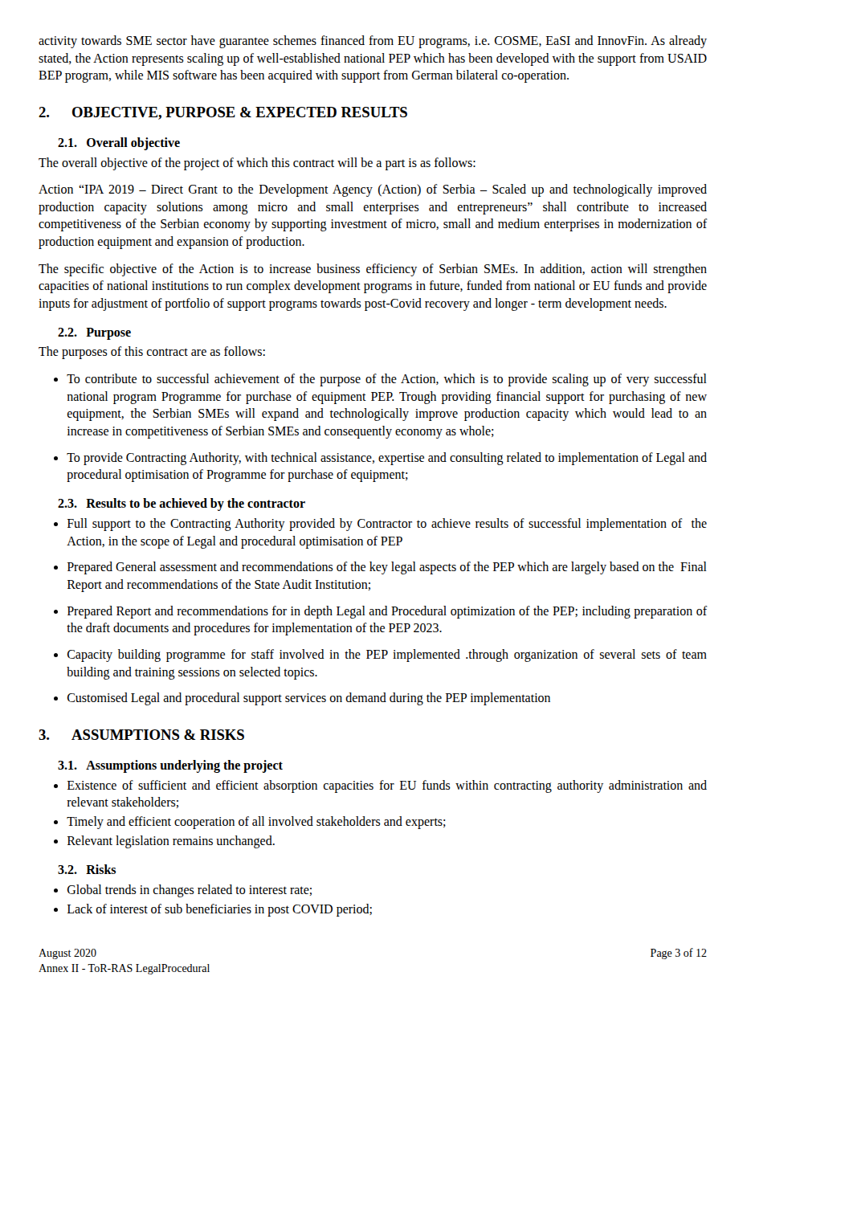activity towards SME sector have guarantee schemes financed from EU programs, i.e. COSME, EaSI and InnovFin. As already stated, the Action represents scaling up of well-established national PEP which has been developed with the support from USAID BEP program, while MIS software has been acquired with support from German bilateral co-operation.
2. OBJECTIVE, PURPOSE & EXPECTED RESULTS
2.1. Overall objective
The overall objective of the project of which this contract will be a part is as follows:
Action “IPA 2019 – Direct Grant to the Development Agency (Action) of Serbia – Scaled up and technologically improved production capacity solutions among micro and small enterprises and entrepreneurs” shall contribute to increased competitiveness of the Serbian economy by supporting investment of micro, small and medium enterprises in modernization of production equipment and expansion of production.
The specific objective of the Action is to increase business efficiency of Serbian SMEs. In addition, action will strengthen capacities of national institutions to run complex development programs in future, funded from national or EU funds and provide inputs for adjustment of portfolio of support programs towards post-Covid recovery and longer - term development needs.
2.2. Purpose
The purposes of this contract are as follows:
To contribute to successful achievement of the purpose of the Action, which is to provide scaling up of very successful national program Programme for purchase of equipment PEP. Trough providing financial support for purchasing of new equipment, the Serbian SMEs will expand and technologically improve production capacity which would lead to an increase in competitiveness of Serbian SMEs and consequently economy as whole;
To provide Contracting Authority, with technical assistance, expertise and consulting related to implementation of Legal and procedural optimisation of Programme for purchase of equipment;
2.3. Results to be achieved by the contractor
Full support to the Contracting Authority provided by Contractor to achieve results of successful implementation of the Action, in the scope of Legal and procedural optimisation of PEP
Prepared General assessment and recommendations of the key legal aspects of the PEP which are largely based on the Final Report and recommendations of the State Audit Institution;
Prepared Report and recommendations for in depth Legal and Procedural optimization of the PEP; including preparation of the draft documents and procedures for implementation of the PEP 2023.
Capacity building programme for staff involved in the PEP implemented .through organization of several sets of team building and training sessions on selected topics.
Customised Legal and procedural support services on demand during the PEP implementation
3. ASSUMPTIONS & RISKS
3.1. Assumptions underlying the project
Existence of sufficient and efficient absorption capacities for EU funds within contracting authority administration and relevant stakeholders;
Timely and efficient cooperation of all involved stakeholders and experts;
Relevant legislation remains unchanged.
3.2. Risks
Global trends in changes related to interest rate;
Lack of interest of sub beneficiaries in post COVID period;
August 2020
Annex II - ToR-RAS LegalProcedural
Page 3 of 12